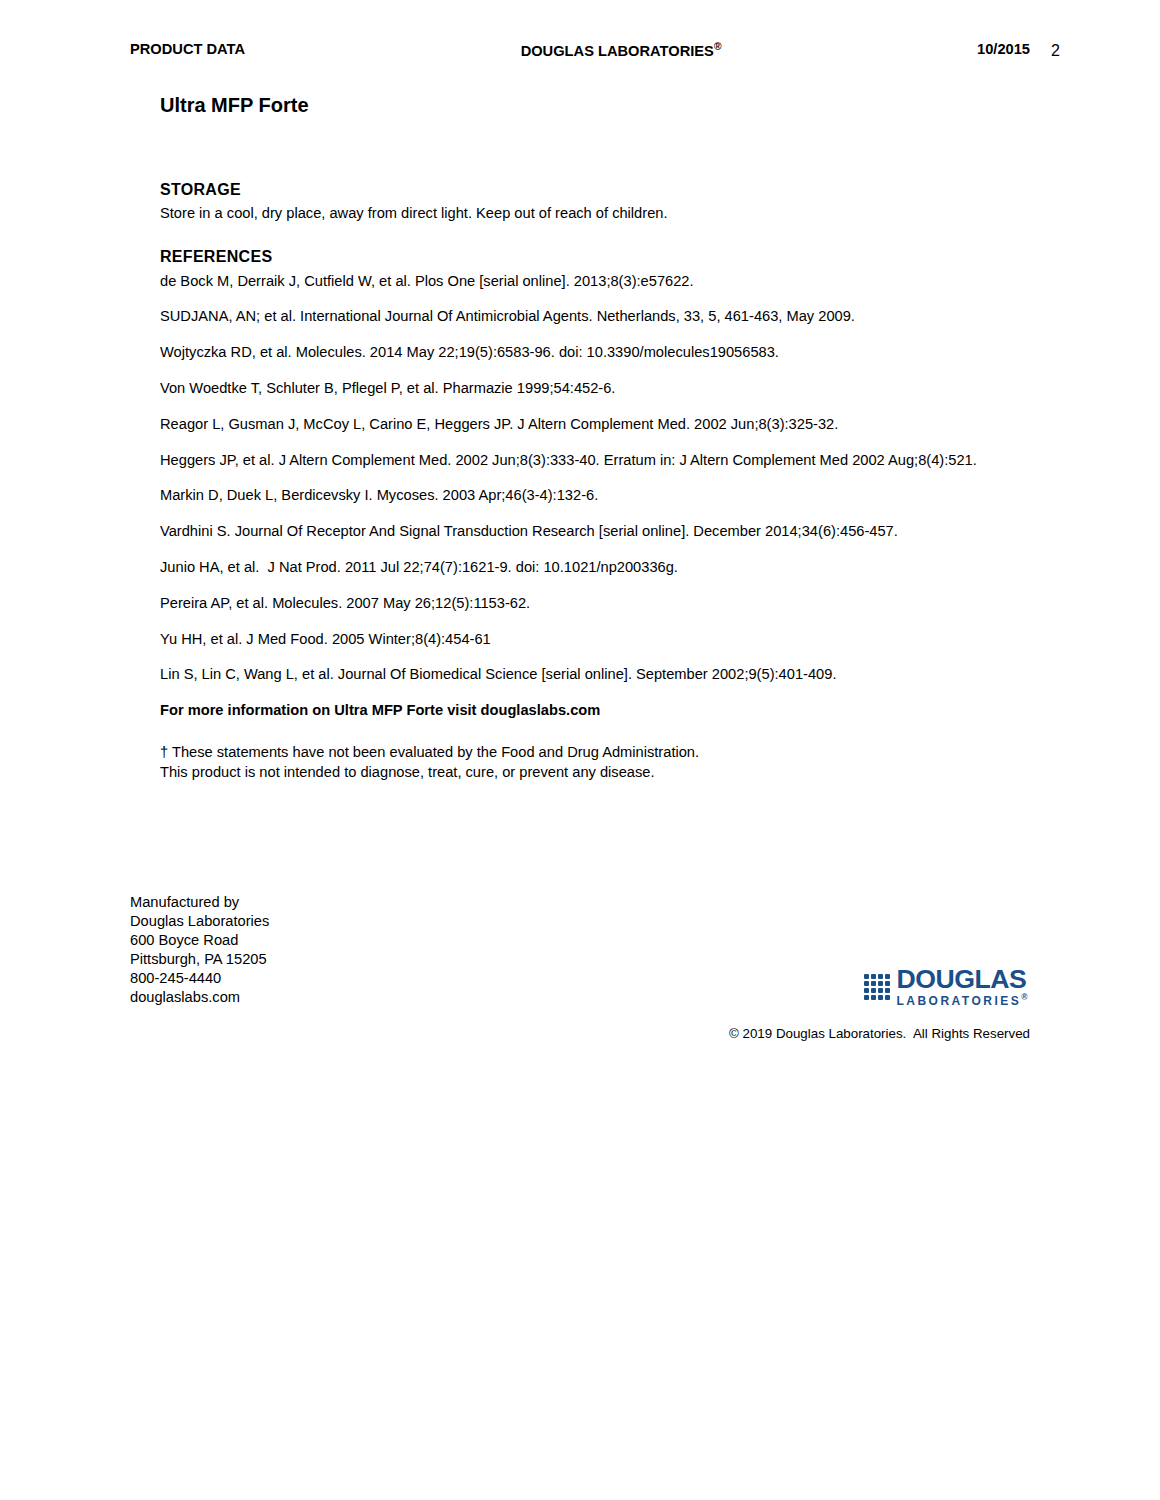2
PRODUCT DATA
DOUGLAS LABORATORIES®
10/2015
Ultra MFP Forte
STORAGE
Store in a cool, dry place, away from direct light. Keep out of reach of children.
REFERENCES
de Bock M, Derraik J, Cutfield W, et al. Plos One [serial online]. 2013;8(3):e57622.
SUDJANA, AN; et al. International Journal Of Antimicrobial Agents. Netherlands, 33, 5, 461-463, May 2009.
Wojtyczka RD, et al. Molecules. 2014 May 22;19(5):6583-96. doi: 10.3390/molecules19056583.
Von Woedtke T, Schluter B, Pflegel P, et al. Pharmazie 1999;54:452-6.
Reagor L, Gusman J, McCoy L, Carino E, Heggers JP. J Altern Complement Med. 2002 Jun;8(3):325-32.
Heggers JP, et al. J Altern Complement Med. 2002 Jun;8(3):333-40. Erratum in: J Altern Complement Med 2002 Aug;8(4):521.
Markin D, Duek L, Berdicevsky I. Mycoses. 2003 Apr;46(3-4):132-6.
Vardhini S. Journal Of Receptor And Signal Transduction Research [serial online]. December 2014;34(6):456-457.
Junio HA, et al. J Nat Prod. 2011 Jul 22;74(7):1621-9. doi: 10.1021/np200336g.
Pereira AP, et al. Molecules. 2007 May 26;12(5):1153-62.
Yu HH, et al. J Med Food. 2005 Winter;8(4):454-61
Lin S, Lin C, Wang L, et al. Journal Of Biomedical Science [serial online]. September 2002;9(5):401-409.
For more information on Ultra MFP Forte visit douglaslabs.com
† These statements have not been evaluated by the Food and Drug Administration.
This product is not intended to diagnose, treat, cure, or prevent any disease.
Manufactured by
Douglas Laboratories
600 Boyce Road
Pittsburgh, PA 15205
800-245-4440
douglaslabs.com
DOUGLAS
LABORATORIES®
© 2019 Douglas Laboratories. All Rights Reserved